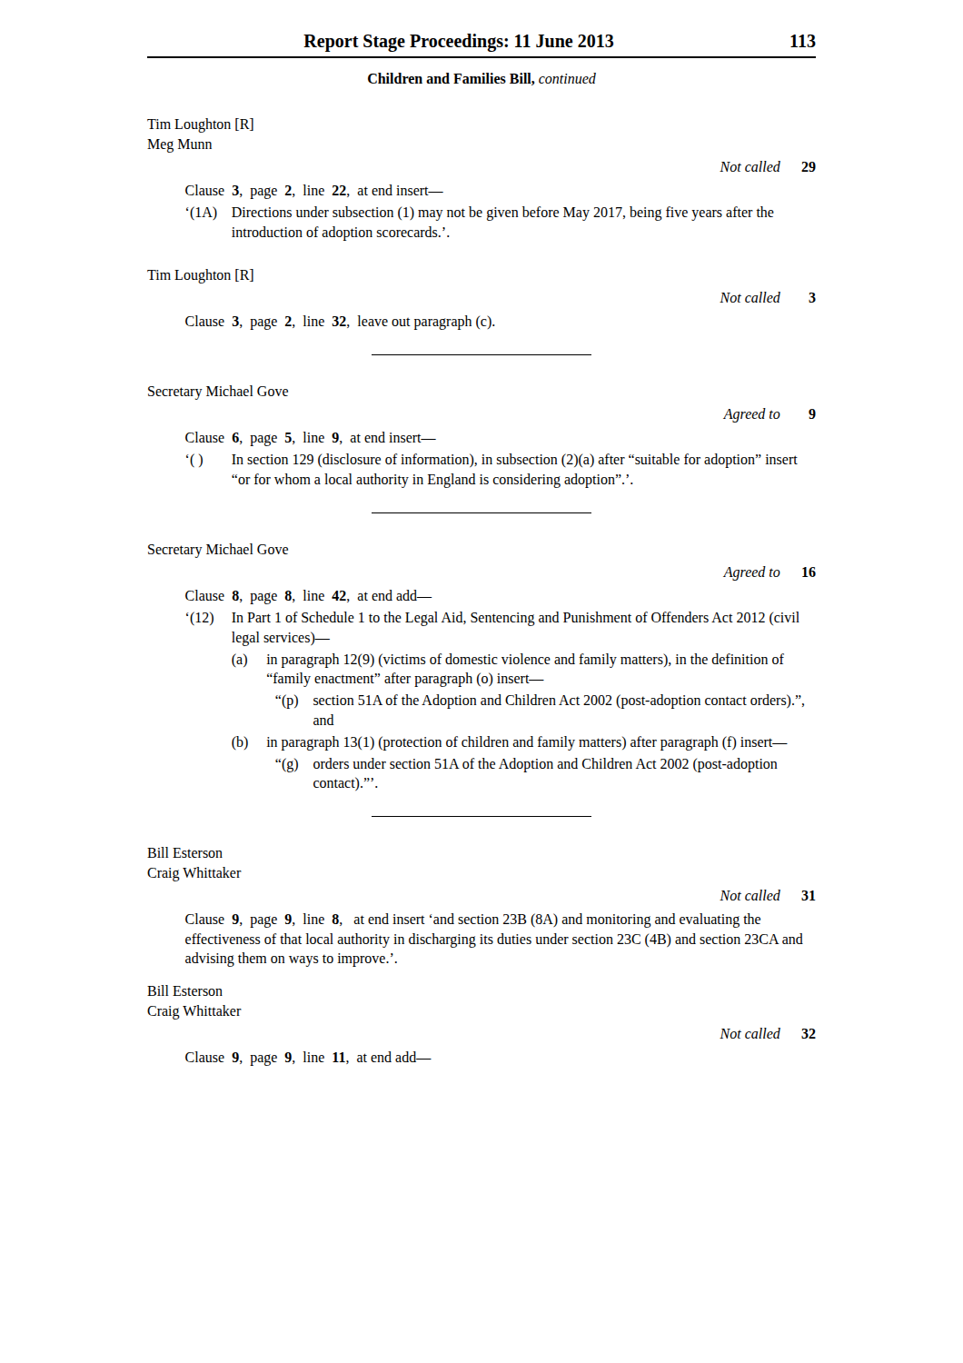Report Stage Proceedings: 11 June 2013 113
Children and Families Bill, continued
Tim Loughton [R]
Meg Munn
Not called 29
Clause 3, page 2, line 22, at end insert—
‘(1A) Directions under subsection (1) may not be given before May 2017, being five years after the introduction of adoption scorecards.’.
Tim Loughton [R]
Not called 3
Clause 3, page 2, line 32, leave out paragraph (c).
Secretary Michael Gove
Agreed to 9
Clause 6, page 5, line 9, at end insert—
‘( ) In section 129 (disclosure of information), in subsection (2)(a) after “suitable for adoption” insert “or for whom a local authority in England is considering adoption”.’.
Secretary Michael Gove
Agreed to 16
Clause 8, page 8, line 42, at end add—
‘(12) In Part 1 of Schedule 1 to the Legal Aid, Sentencing and Punishment of Offenders Act 2012 (civil legal services)—
(a) in paragraph 12(9) (victims of domestic violence and family matters), in the definition of “family enactment” after paragraph (o) insert—
“(p) section 51A of the Adoption and Children Act 2002 (post-adoption contact orders).”, and
(b) in paragraph 13(1) (protection of children and family matters) after paragraph (f) insert—
“(g) orders under section 51A of the Adoption and Children Act 2002 (post-adoption contact).”’.
Bill Esterson
Craig Whittaker
Not called 31
Clause 9, page 9, line 8, at end insert ‘and section 23B (8A) and monitoring and evaluating the effectiveness of that local authority in discharging its duties under section 23C (4B) and section 23CA and advising them on ways to improve.’.
Bill Esterson
Craig Whittaker
Not called 32
Clause 9, page 9, line 11, at end add—